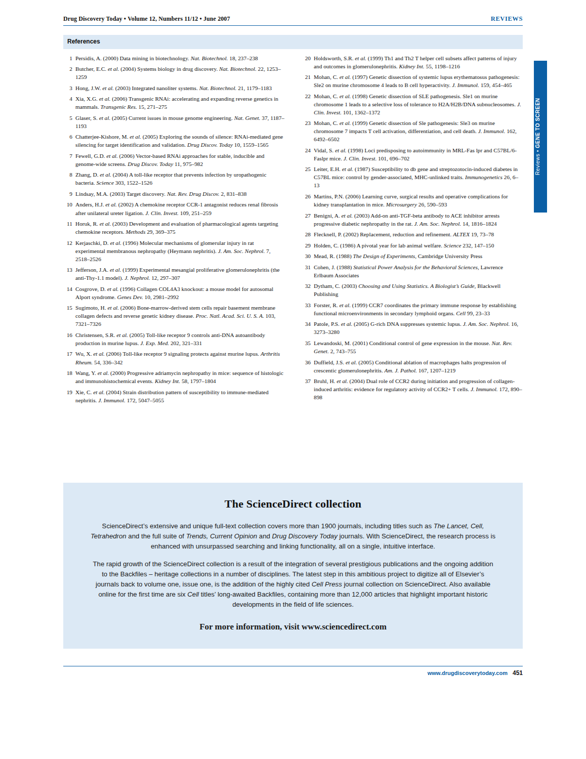Drug Discovery Today • Volume 12, Numbers 11/12 • June 2007
REVIEWS
Reviews • GENE TO SCREEN
References
1 Persidis, A. (2000) Data mining in biotechnology. Nat. Biotechnol. 18, 237–238
2 Butcher, E.C. et al. (2004) Systems biology in drug discovery. Nat. Biotechnol. 22, 1253–1259
3 Hong, J.W. et al. (2003) Integrated nanoliter systems. Nat. Biotechnol. 21, 1179–1183
4 Xia, X.G. et al. (2006) Transgenic RNAi: accelerating and expanding reverse genetics in mammals. Transgenic Res. 15, 271–275
5 Glaser, S. et al. (2005) Current issues in mouse genome engineering. Nat. Genet. 37, 1187–1193
6 Chatterjee-Kishore, M. et al. (2005) Exploring the sounds of silence: RNAi-mediated gene silencing for target identification and validation. Drug Discov. Today 10, 1559–1565
7 Fewell, G.D. et al. (2006) Vector-based RNAi approaches for stable, inducible and genome-wide screens. Drug Discov. Today 11, 975–982
8 Zhang, D. et al. (2004) A toll-like receptor that prevents infection by uropathogenic bacteria. Science 303, 1522–1526
9 Lindsay, M.A. (2003) Target discovery. Nat. Rev. Drug Discov. 2, 831–838
10 Anders, H.J. et al. (2002) A chemokine receptor CCR-1 antagonist reduces renal fibrosis after unilateral ureter ligation. J. Clin. Invest. 109, 251–259
11 Horuk, R. et al. (2003) Development and evaluation of pharmacological agents targeting chemokine receptors. Methods 29, 369–375
12 Kerjaschki, D. et al. (1996) Molecular mechanisms of glomerular injury in rat experimental membranous nephropathy (Heymann nephritis). J. Am. Soc. Nephrol. 7, 2518–2526
13 Jefferson, J.A. et al. (1999) Experimental mesangial proliferative glomerulonephritis (the anti-Thy-1.1 model). J. Nephrol. 12, 297–307
14 Cosgrove, D. et al. (1996) Collagen COL4A3 knockout: a mouse model for autosomal Alport syndrome. Genes Dev. 10, 2981–2992
15 Sugimoto, H. et al. (2006) Bone-marrow-derived stem cells repair basement membrane collagen defects and reverse genetic kidney disease. Proc. Natl. Acad. Sci. U. S. A. 103, 7321–7326
16 Christensen, S.R. et al. (2005) Toll-like receptor 9 controls anti-DNA autoantibody production in murine lupus. J. Exp. Med. 202, 321–331
17 Wu, X. et al. (2006) Toll-like receptor 9 signaling protects against murine lupus. Arthritis Rheum. 54, 336–342
18 Wang, Y. et al. (2000) Progressive adriamycin nephropathy in mice: sequence of histologic and immunohistochemical events. Kidney Int. 58, 1797–1804
19 Xie, C. et al. (2004) Strain distribution pattern of susceptibility to immune-mediated nephritis. J. Immunol. 172, 5047–5055
20 Holdsworth, S.R. et al. (1999) Th1 and Th2 T helper cell subsets affect patterns of injury and outcomes in glomerulonephritis. Kidney Int. 55, 1198–1216
21 Mohan, C. et al. (1997) Genetic dissection of systemic lupus erythematosus pathogenesis: Sle2 on murine chromosome 4 leads to B cell hyperactivity. J. Immunol. 159, 454–465
22 Mohan, C. et al. (1998) Genetic dissection of SLE pathogenesis. Sle1 on murine chromosome 1 leads to a selective loss of tolerance to H2A/H2B/DNA subnucleosomes. J. Clin. Invest. 101, 1362–1372
23 Mohan, C. et al. (1999) Genetic dissection of Sle pathogenesis: Sle3 on murine chromosome 7 impacts T cell activation, differentiation, and cell death. J. Immunol. 162, 6492–6502
24 Vidal, S. et al. (1998) Loci predisposing to autoimmunity in MRL-Fas lpr and C57BL/6-Faslpr mice. J. Clin. Invest. 101, 696–702
25 Leiter, E.H. et al. (1987) Susceptibility to db gene and streptozotocin-induced diabetes in C57BL mice: control by gender-associated, MHC-unlinked traits. Immunogenetics 26, 6–13
26 Martins, P.N. (2006) Learning curve, surgical results and operative complications for kidney transplantation in mice. Microsurgery 26, 590–593
27 Benigni, A. et al. (2003) Add-on anti-TGF-beta antibody to ACE inhibitor arrests progressive diabetic nephropathy in the rat. J. Am. Soc. Nephrol. 14, 1816–1824
28 Flecknell, P. (2002) Replacement, reduction and refinement. ALTEX 19, 73–78
29 Holden, C. (1986) A pivotal year for lab animal welfare. Science 232, 147–150
30 Mead, R. (1988) The Design of Experiments, Cambridge University Press
31 Cohen, J. (1988) Statistical Power Analysis for the Behavioral Sciences, Lawrence Erlbaum Associates
32 Dytham, C. (2003) Choosing and Using Statistics. A Biologist’s Guide, Blackwell Publishing
33 Forster, R. et al. (1999) CCR7 coordinates the primary immune response by establishing functional microenvironments in secondary lymphoid organs. Cell 99, 23–33
34 Patole, P.S. et al. (2005) G-rich DNA suppresses systemic lupus. J. Am. Soc. Nephrol. 16, 3273–3280
35 Lewandoski, M. (2001) Conditional control of gene expression in the mouse. Nat. Rev. Genet. 2, 743–755
36 Duffield, J.S. et al. (2005) Conditional ablation of macrophages halts progression of crescentic glomerulonephritis. Am. J. Pathol. 167, 1207–1219
37 Bruhl, H. et al. (2004) Dual role of CCR2 during initiation and progression of collagen-induced arthritis: evidence for regulatory activity of CCR2+ T cells. J. Immunol. 172, 890–898
The ScienceDirect collection
ScienceDirect’s extensive and unique full-text collection covers more than 1900 journals, including titles such as The Lancet, Cell, Tetrahedron and the full suite of Trends, Current Opinion and Drug Discovery Today journals. With ScienceDirect, the research process is enhanced with unsurpassed searching and linking functionality, all on a single, intuitive interface.
The rapid growth of the ScienceDirect collection is a result of the integration of several prestigious publications and the ongoing addition to the Backfiles – heritage collections in a number of disciplines. The latest step in this ambitious project to digitize all of Elsevier’s journals back to volume one, issue one, is the addition of the highly cited Cell Press journal collection on ScienceDirect. Also available online for the first time are six Cell titles’ long-awaited Backfiles, containing more than 12,000 articles that highlight important historic developments in the field of life sciences.
For more information, visit www.sciencedirect.com
www.drugdiscoverytoday.com 451